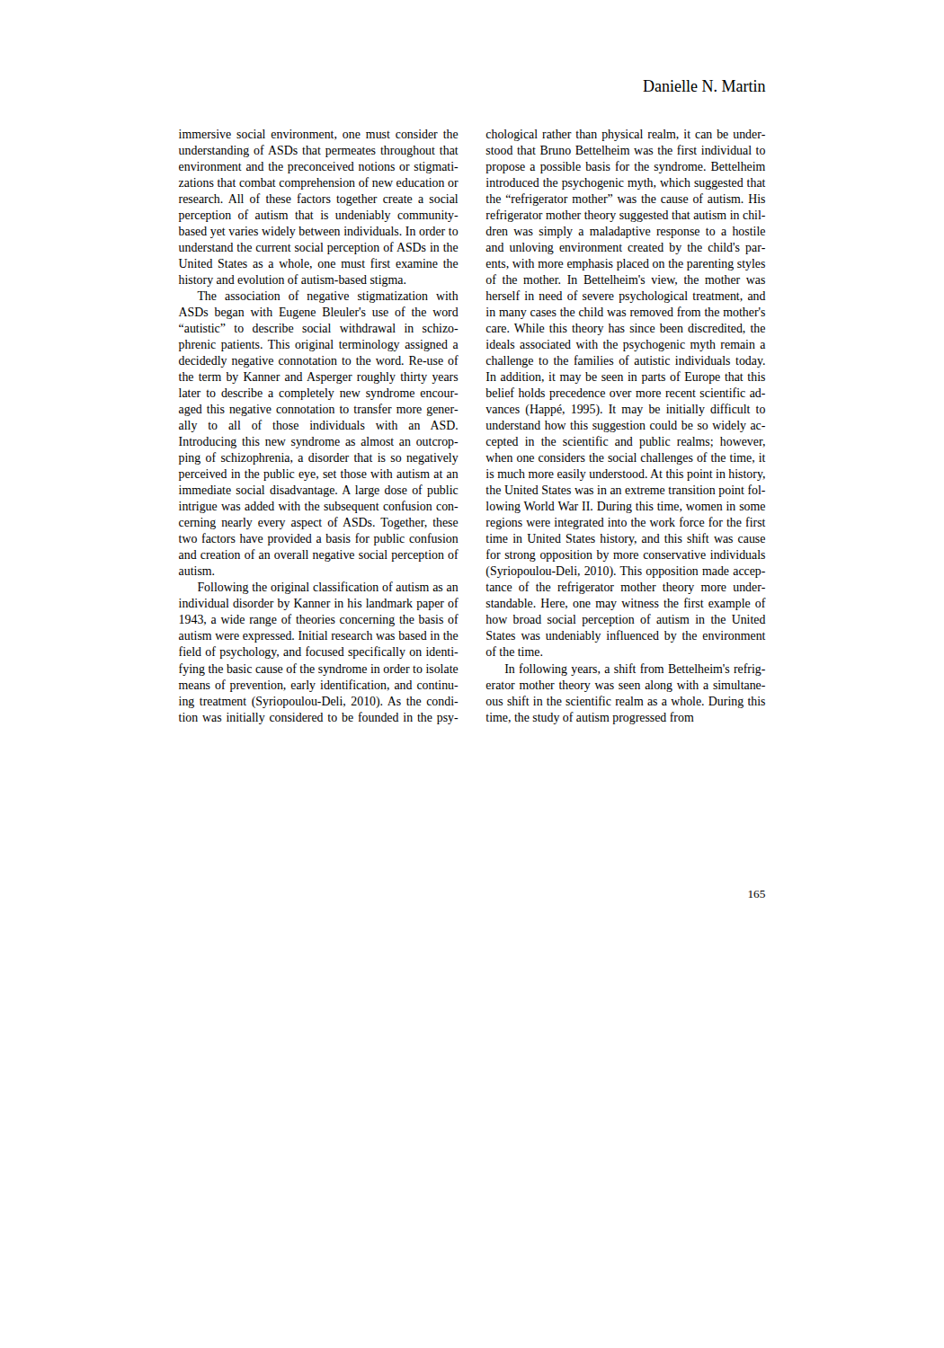Danielle N. Martin
immersive social environment, one must consider the understanding of ASDs that permeates throughout that environment and the preconceived notions or stigmatizations that combat comprehension of new education or research. All of these factors together create a social perception of autism that is undeniably community-based yet varies widely between individuals. In order to understand the current social perception of ASDs in the United States as a whole, one must first examine the history and evolution of autism-based stigma.
The association of negative stigmatization with ASDs began with Eugene Bleuler's use of the word “autistic” to describe social withdrawal in schizophrenic patients. This original terminology assigned a decidedly negative connotation to the word. Re-use of the term by Kanner and Asperger roughly thirty years later to describe a completely new syndrome encouraged this negative connotation to transfer more generally to all of those individuals with an ASD. Introducing this new syndrome as almost an outcropping of schizophrenia, a disorder that is so negatively perceived in the public eye, set those with autism at an immediate social disadvantage. A large dose of public intrigue was added with the subsequent confusion concerning nearly every aspect of ASDs. Together, these two factors have provided a basis for public confusion and creation of an overall negative social perception of autism.
Following the original classification of autism as an individual disorder by Kanner in his landmark paper of 1943, a wide range of theories concerning the basis of autism were expressed. Initial research was based in the field of psychology, and focused specifically on identifying the basic cause of the syndrome in order to isolate means of prevention, early identification, and continuing treatment (Syriopoulou-Deli, 2010). As the condition was initially considered to be founded in the psychological rather than physical realm, it can be understood that Bruno Bettelheim was the first individual to propose a possible basis for the syndrome. Bettelheim introduced the psychogenic myth, which suggested that the “refrigerator mother” was the cause of autism. His refrigerator mother theory suggested that autism in children was simply a maladaptive response to a hostile and unloving environment created by the child's parents, with more emphasis placed on the parenting styles of the mother. In Bettelheim's view, the mother was herself in need of severe psychological treatment, and in many cases the child was removed from the mother's care. While this theory has since been discredited, the ideals associated with the psychogenic myth remain a challenge to the families of autistic individuals today. In addition, it may be seen in parts of Europe that this belief holds precedence over more recent scientific advances (Happé, 1995). It may be initially difficult to understand how this suggestion could be so widely accepted in the scientific and public realms; however, when one considers the social challenges of the time, it is much more easily understood. At this point in history, the United States was in an extreme transition point following World War II. During this time, women in some regions were integrated into the work force for the first time in United States history, and this shift was cause for strong opposition by more conservative individuals (Syriopoulou-Deli, 2010). This opposition made acceptance of the refrigerator mother theory more understandable. Here, one may witness the first example of how broad social perception of autism in the United States was undeniably influenced by the environment of the time.
In following years, a shift from Bettelheim's refrigerator mother theory was seen along with a simultaneous shift in the scientific realm as a whole. During this time, the study of autism progressed from
165